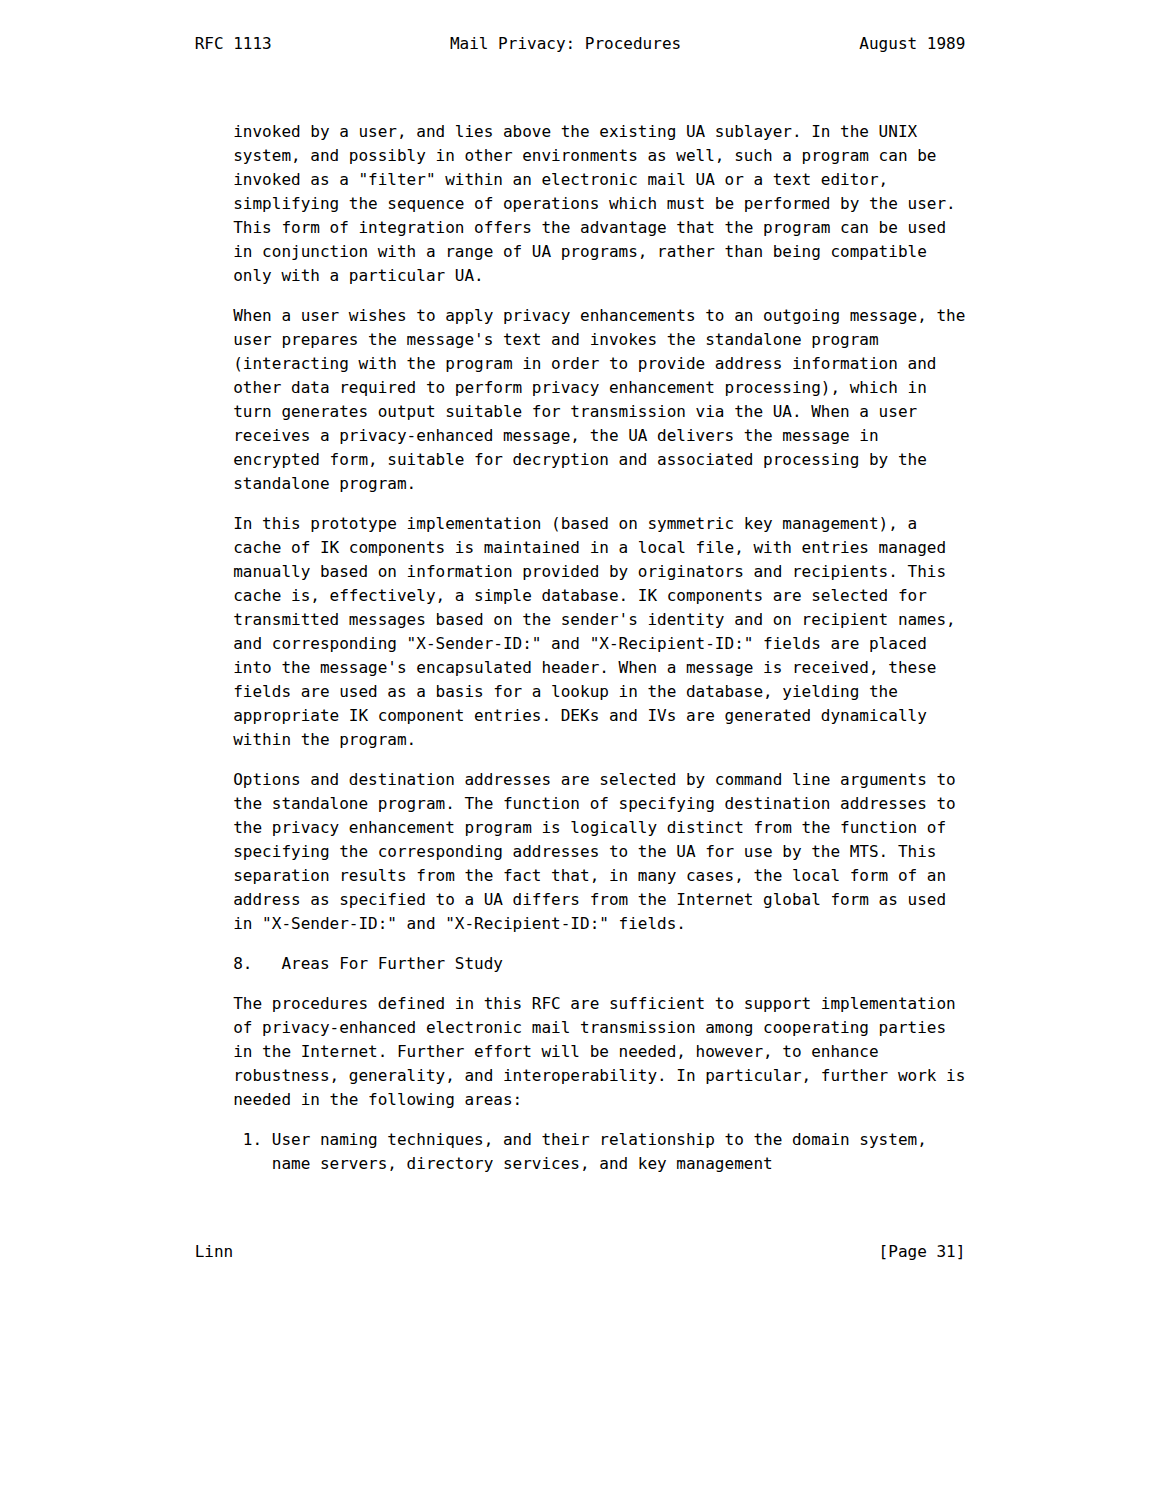RFC 1113 Mail Privacy: Procedures August 1989
invoked by a user, and lies above the existing UA sublayer. In the UNIX system, and possibly in other environments as well, such a program can be invoked as a "filter" within an electronic mail UA or a text editor, simplifying the sequence of operations which must be performed by the user. This form of integration offers the advantage that the program can be used in conjunction with a range of UA programs, rather than being compatible only with a particular UA.
When a user wishes to apply privacy enhancements to an outgoing message, the user prepares the message's text and invokes the standalone program (interacting with the program in order to provide address information and other data required to perform privacy enhancement processing), which in turn generates output suitable for transmission via the UA. When a user receives a privacy-enhanced message, the UA delivers the message in encrypted form, suitable for decryption and associated processing by the standalone program.
In this prototype implementation (based on symmetric key management), a cache of IK components is maintained in a local file, with entries managed manually based on information provided by originators and recipients. This cache is, effectively, a simple database. IK components are selected for transmitted messages based on the sender's identity and on recipient names, and corresponding "X-Sender-ID:" and "X-Recipient-ID:" fields are placed into the message's encapsulated header. When a message is received, these fields are used as a basis for a lookup in the database, yielding the appropriate IK component entries. DEKs and IVs are generated dynamically within the program.
Options and destination addresses are selected by command line arguments to the standalone program. The function of specifying destination addresses to the privacy enhancement program is logically distinct from the function of specifying the corresponding addresses to the UA for use by the MTS. This separation results from the fact that, in many cases, the local form of an address as specified to a UA differs from the Internet global form as used in "X-Sender-ID:" and "X-Recipient-ID:" fields.
8. Areas For Further Study
The procedures defined in this RFC are sufficient to support implementation of privacy-enhanced electronic mail transmission among cooperating parties in the Internet. Further effort will be needed, however, to enhance robustness, generality, and interoperability. In particular, further work is needed in the following areas:
User naming techniques, and their relationship to the domain system, name servers, directory services, and key management
Linn [Page 31]